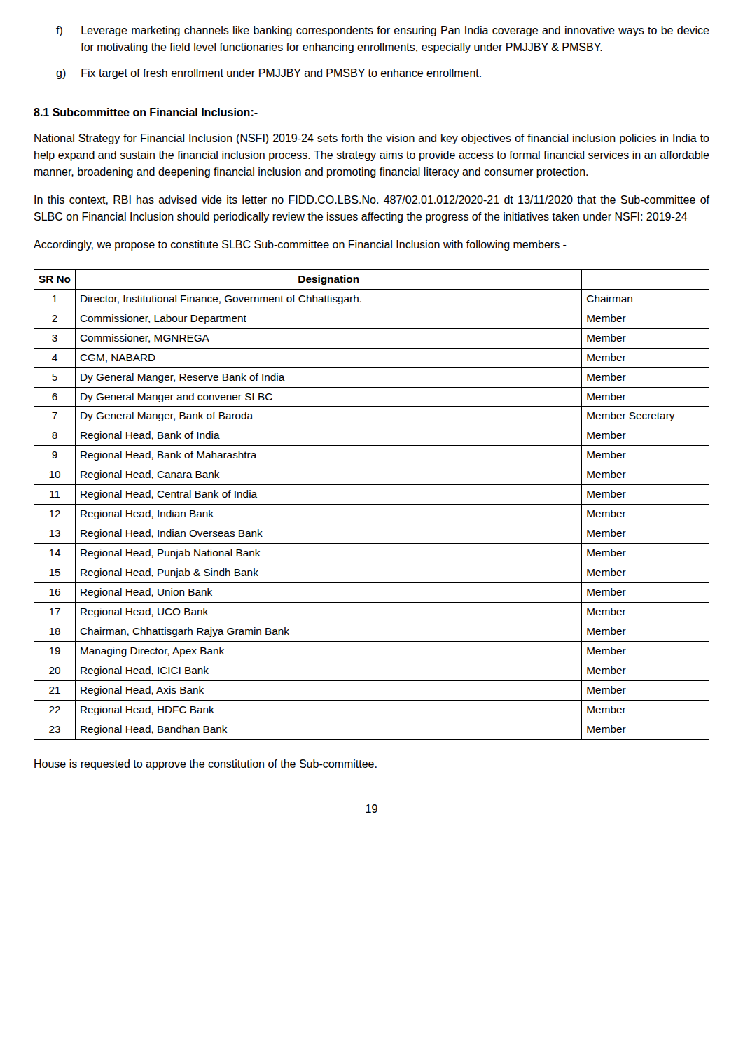f) Leverage marketing channels like banking correspondents for ensuring Pan India coverage and innovative ways to be device for motivating the field level functionaries for enhancing enrollments, especially under PMJJBY & PMSBY.
g) Fix target of fresh enrollment under PMJJBY and PMSBY to enhance enrollment.
8.1 Subcommittee on Financial Inclusion:-
National Strategy for Financial Inclusion (NSFI) 2019-24 sets forth the vision and key objectives of financial inclusion policies in India to help expand and sustain the financial inclusion process. The strategy aims to provide access to formal financial services in an affordable manner, broadening and deepening financial inclusion and promoting financial literacy and consumer protection.
In this context, RBI has advised vide its letter no FIDD.CO.LBS.No. 487/02.01.012/2020-21 dt 13/11/2020 that the Sub-committee of SLBC on Financial Inclusion should periodically review the issues affecting the progress of the initiatives taken under NSFI: 2019-24
Accordingly, we propose to constitute SLBC Sub-committee on Financial Inclusion with following members -
| SR No | Designation | |
| --- | --- | --- |
| 1 | Director, Institutional Finance, Government of Chhattisgarh. | Chairman |
| 2 | Commissioner, Labour Department | Member |
| 3 | Commissioner, MGNREGA | Member |
| 4 | CGM, NABARD | Member |
| 5 | Dy General Manger, Reserve Bank of India | Member |
| 6 | Dy General Manger and convener SLBC | Member |
| 7 | Dy General Manger, Bank of Baroda | Member Secretary |
| 8 | Regional Head, Bank of India | Member |
| 9 | Regional Head, Bank of Maharashtra | Member |
| 10 | Regional Head, Canara Bank | Member |
| 11 | Regional Head, Central Bank of India | Member |
| 12 | Regional Head, Indian Bank | Member |
| 13 | Regional Head, Indian Overseas Bank | Member |
| 14 | Regional Head, Punjab National Bank | Member |
| 15 | Regional Head, Punjab & Sindh Bank | Member |
| 16 | Regional Head, Union Bank | Member |
| 17 | Regional Head, UCO Bank | Member |
| 18 | Chairman, Chhattisgarh Rajya Gramin Bank | Member |
| 19 | Managing Director, Apex Bank | Member |
| 20 | Regional Head, ICICI Bank | Member |
| 21 | Regional Head, Axis Bank | Member |
| 22 | Regional Head, HDFC Bank | Member |
| 23 | Regional Head, Bandhan Bank | Member |
House is requested to approve the constitution of the Sub-committee.
19